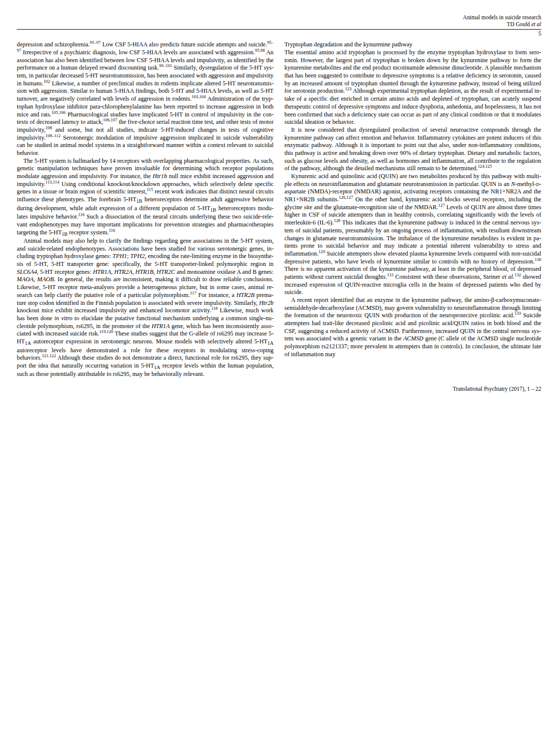Animal models in suicide research TD Gould et al
5
depression and schizophrenia.95–97 Low CSF 5-HIAA also predicts future suicide attempts and suicide.95–97 Irrespective of a psychiatric diagnosis, low CSF 5-HIAA levels are associated with aggression.95,98 An association has also been identified between low CSF 5-HIAA levels and impulsivity, as identified by the performance on a human delayed reward discounting task.99–101 Similarly, dysregulation of the 5-HT system, in particular decreased 5-HT neurotransmission, has been associated with aggression and impulsivity in humans.102 Likewise, a number of preclinical studies in rodents implicate altered 5-HT neurotransmission with aggression. Similar to human 5-HIAA findings, both 5-HT and 5-HIAA levels, as well as 5-HT turnover, are negatively correlated with levels of aggression in rodents.103,104 Administration of the tryptophan hydroxylase inhibitor para-chlorophenylalanine has been reported to increase aggression in both mice and rats.105,106 Pharmacological studies have implicated 5-HT in control of impulsivity in the contexts of decreased latency to attack,106,107 the five-choice serial reaction time test, and other tests of motor impulsivity,108 and some, but not all studies, indicate 5-HT-induced changes in tests of cognitive impulsivity.108–112 Serotonergic modulation of impulsive aggression implicated in suicide vulnerability can be studied in animal model systems in a straightforward manner within a context relevant to suicidal behavior.
The 5-HT system is hallmarked by 14 receptors with overlapping pharmacological properties. As such, genetic manipulation techniques have proven invaluable for determining which receptor populations modulate aggression and impulsivity. For instance, the Htr1b null mice exhibit increased aggression and impulsivity.113,114 Using conditional knockout/knockdown approaches, which selectively delete specific genes in a tissue or brain region of scientific interest,115 recent work indicates that distinct neural circuits influence these phenotypes. The forebrain 5-HT1B heteroreceptors determine adult aggressive behavior during development, while adult expression of a different population of 5-HT1B heteroreceptors modulates impulsive behavior.116 Such a dissociation of the neural circuits underlying these two suicide-relevant endophenotypes may have important implications for prevention strategies and pharmacotherapies targeting the 5-HT1B receptor system.116
Animal models may also help to clarify the findings regarding gene associations in the 5-HT system, and suicide-related endophenotypes. Associations have been studied for various serotonergic genes, including tryptophan hydroxylase genes: TPH1; TPH2, encoding the rate-limiting enzyme in the biosynthesis of 5-HT, 5-HT transporter gene: specifically, the 5-HT transporter-linked polymorphic region in SLC6A4, 5-HT receptor genes: HTR1A, HTR2A, HTR1B, HTR2C and monoamine oxidase A and B genes: MAOA, MAOB. In general, the results are inconsistent, making it difficult to draw reliable conclusions. Likewise, 5-HT receptor meta-analyses provide a heterogeneous picture, but in some cases, animal research can help clarify the putative role of a particular polymorphism.117 For instance, a HTR2B premature stop codon identified in the Finnish population is associated with severe impulsivity. Similarly, Htr2b knockout mice exhibit increased impulsivity and enhanced locomotor activity.118 Likewise, much work has been done in vitro to elucidate the putative functional mechanism underlying a common single-nucleotide polymorphism, rs6295, in the promoter of the HTR1A gene, which has been inconsistently associated with increased suicide risk.119,120 These studies suggest that the G-allele of rs6295 may increase 5-HT1A autoreceptor expression in serotonergic neurons. Mouse models with selectively altered 5-HT1A autoreceptor levels have demonstrated a role for these receptors in modulating stress-coping behaviors.121,122 Although these studies do not demonstrate a direct, functional role for rs6295, they support the idea that naturally occurring variation in 5-HT1A receptor levels within the human population, such as those potentially attributable to rs6295, may be behaviorally relevant.
Tryptophan degradation and the kynurenine pathway
The essential amino acid tryptophan is processed by the enzyme tryptophan hydroxylase to form serotonin. However, the largest part of tryptophan is broken down by the kynurenine pathway to form the kynurenine metabolites and the end product nicotinamide adenosine dinucleotide. A plausible mechanism that has been suggested to contribute to depressive symptoms is a relative deficiency in serotonin, caused by an increased amount of tryptophan shunted through the kynurenine pathway, instead of being utilized for serotonin production.123 Although experimental tryptophan depletion, as the result of experimental intake of a specific diet enriched in certain amino acids and depleted of tryptophan, can acutely suspend therapeutic control of depressive symptoms and induce dysphoria, anhedonia, and hopelessness, it has not been confirmed that such a deficiency state can occur as part of any clinical condition or that it modulates suicidal ideation or behavior.
It is now considered that dysregulated production of several neuroactive compounds through the kynurenine pathway can affect emotion and behavior. Inflammatory cytokines are potent inducers of this enzymatic pathway. Although it is important to point out that also, under non-inflammatory conditions, this pathway is active and breaking down over 90% of dietary tryptophan. Dietary and metabolic factors, such as glucose levels and obesity, as well as hormones and inflammation, all contribute to the regulation of the pathway, although the detailed mechanisms still remain to be determined.124,125
Kynurenic acid and quinolinic acid (QUIN) are two metabolites produced by this pathway with multiple effects on neuroinflammation and glutamate neurotransmission in particular. QUIN is an N-methyl-d-aspartate (NMDA)-receptor (NMDAR) agonist, activating receptors containing the NR1+NR2A and the NR1+NR2B subunits.126,127 On the other hand, kynurenic acid blocks several receptors, including the glycine site and the glutamate-recognition site of the NMDAR.127 Levels of QUIN are almost three times higher in CSF of suicide attempters than in healthy controls, correlating significantly with the levels of interleukin-6 (IL-6).128 This indicates that the kynurenine pathway is induced in the central nervous system of suicidal patients, presumably by an ongoing process of inflammation, with resultant downstream changes in glutamate neurotransmission. The imbalance of the kynurenine metabolites is evident in patients prone to suicidal behavior and may indicate a potential inherent vulnerability to stress and inflammation.129 Suicide attempters show elevated plasma kynurenine levels compared with non-suicidal depressive patients, who have levels of kynurenine similar to controls with no history of depression.130 There is no apparent activation of the kynurenine pathway, at least in the peripheral blood, of depressed patients without current suicidal thoughts.131 Consistent with these observations, Steiner et al.132 showed increased expression of QUIN-reactive microglia cells in the brains of depressed patients who died by suicide.
A recent report identified that an enzyme in the kynurenine pathway, the amino-β-carboxymuconate-semialdehyde-decarboxylase (ACMSD), may govern vulnerability to neuroinflammation through limiting the formation of the neurotoxic QUIN with production of the neuroprotective picolinic acid.133 Suicide attempters had trait-like decreased picolinic acid and picolinic acid/QUIN ratios in both blood and the CSF, suggesting a reduced activity of ACMSD. Furthermore, increased QUIN in the central nervous system was associated with a genetic variant in the ACMSD gene (C allele of the ACMSD single nucleotide polymorphism rs2121337; more prevalent in attempters than in controls). In conclusion, the ultimate fate of inflammation may
Translational Psychiatry (2017), 1 – 22